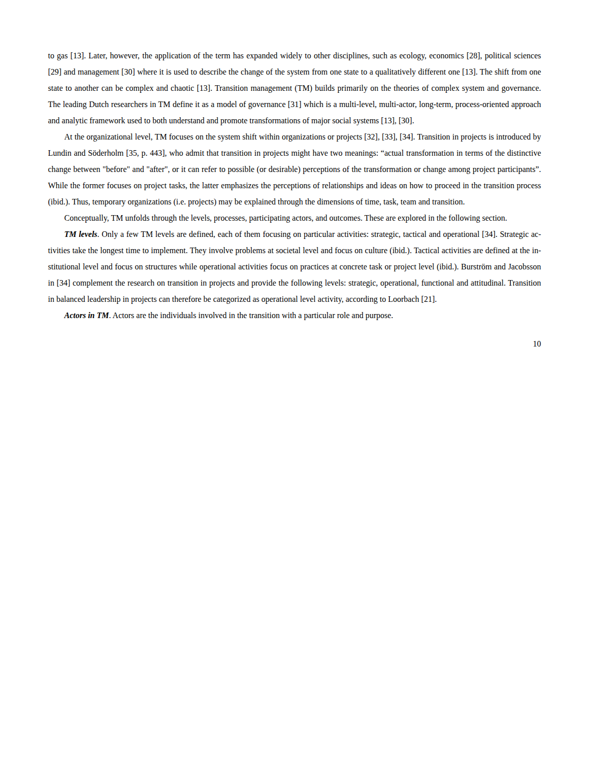to gas [13]. Later, however, the application of the term has expanded widely to other disciplines, such as ecology, economics [28], political sciences [29] and management [30] where it is used to describe the change of the system from one state to a qualitatively different one [13]. The shift from one state to another can be complex and chaotic [13]. Transition management (TM) builds primarily on the theories of complex system and governance. The leading Dutch researchers in TM define it as a model of governance [31] which is a multi-level, multi-actor, long-term, process-oriented approach and analytic framework used to both understand and promote transformations of major social systems [13], [30].
At the organizational level, TM focuses on the system shift within organizations or projects [32], [33], [34]. Transition in projects is introduced by Lundin and Söderholm [35, p. 443], who admit that transition in projects might have two meanings: “actual transformation in terms of the distinctive change between "before" and "after", or it can refer to possible (or desirable) perceptions of the transformation or change among project participants”. While the former focuses on project tasks, the latter emphasizes the perceptions of relationships and ideas on how to proceed in the transition process (ibid.). Thus, temporary organizations (i.e. projects) may be explained through the dimensions of time, task, team and transition.
Conceptually, TM unfolds through the levels, processes, participating actors, and outcomes. These are explored in the following section.
TM levels. Only a few TM levels are defined, each of them focusing on particular activities: strategic, tactical and operational [34]. Strategic activities take the longest time to implement. They involve problems at societal level and focus on culture (ibid.). Tactical activities are defined at the institutional level and focus on structures while operational activities focus on practices at concrete task or project level (ibid.). Burström and Jacobsson in [34] complement the research on transition in projects and provide the following levels: strategic, operational, functional and attitudinal. Transition in balanced leadership in projects can therefore be categorized as operational level activity, according to Loorbach [21].
Actors in TM. Actors are the individuals involved in the transition with a particular role and purpose.
10